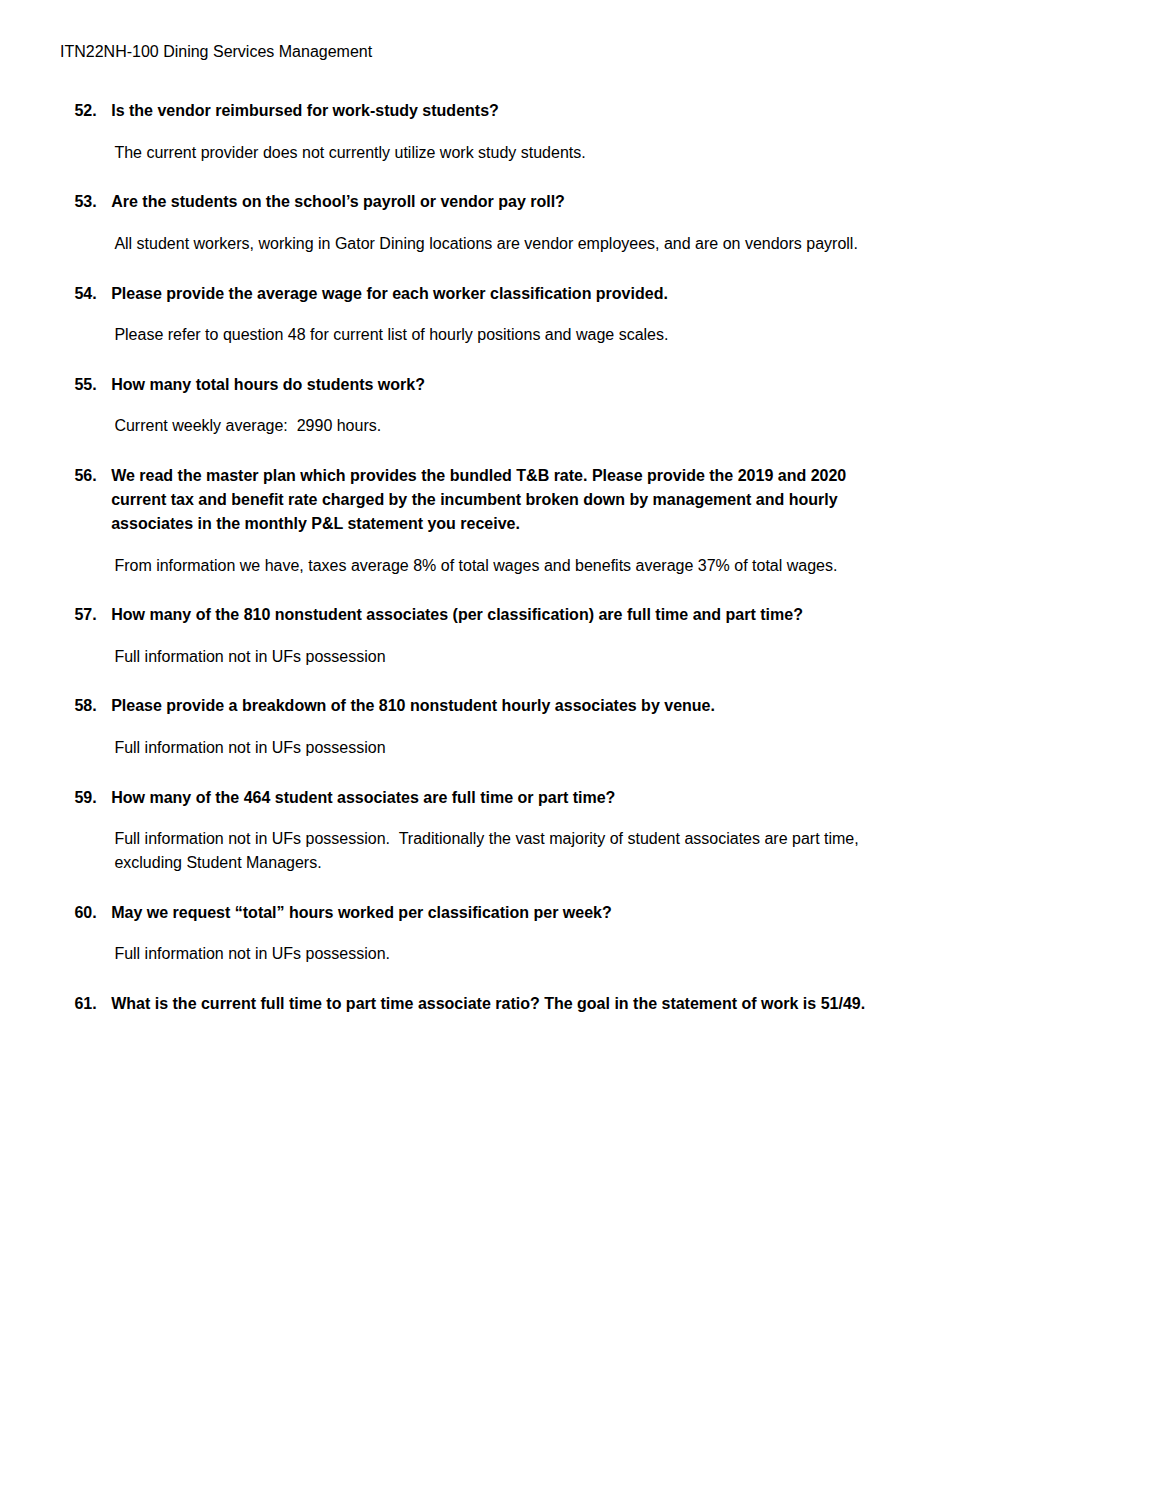ITN22NH-100 Dining Services Management
Is the vendor reimbursed for work-study students?
The current provider does not currently utilize work study students.
Are the students on the school’s payroll or vendor pay roll?
All student workers, working in Gator Dining locations are vendor employees, and are on vendors payroll.
Please provide the average wage for each worker classification provided.
Please refer to question 48 for current list of hourly positions and wage scales.
How many total hours do students work?
Current weekly average: 2990 hours.
We read the master plan which provides the bundled T&B rate. Please provide the 2019 and 2020 current tax and benefit rate charged by the incumbent broken down by management and hourly associates in the monthly P&L statement you receive.
From information we have, taxes average 8% of total wages and benefits average 37% of total wages.
How many of the 810 nonstudent associates (per classification) are full time and part time?
Full information not in UFs possession
Please provide a breakdown of the 810 nonstudent hourly associates by venue.
Full information not in UFs possession
How many of the 464 student associates are full time or part time?
Full information not in UFs possession. Traditionally the vast majority of student associates are part time, excluding Student Managers.
May we request “total” hours worked per classification per week?
Full information not in UFs possession.
What is the current full time to part time associate ratio? The goal in the statement of work is 51/49.